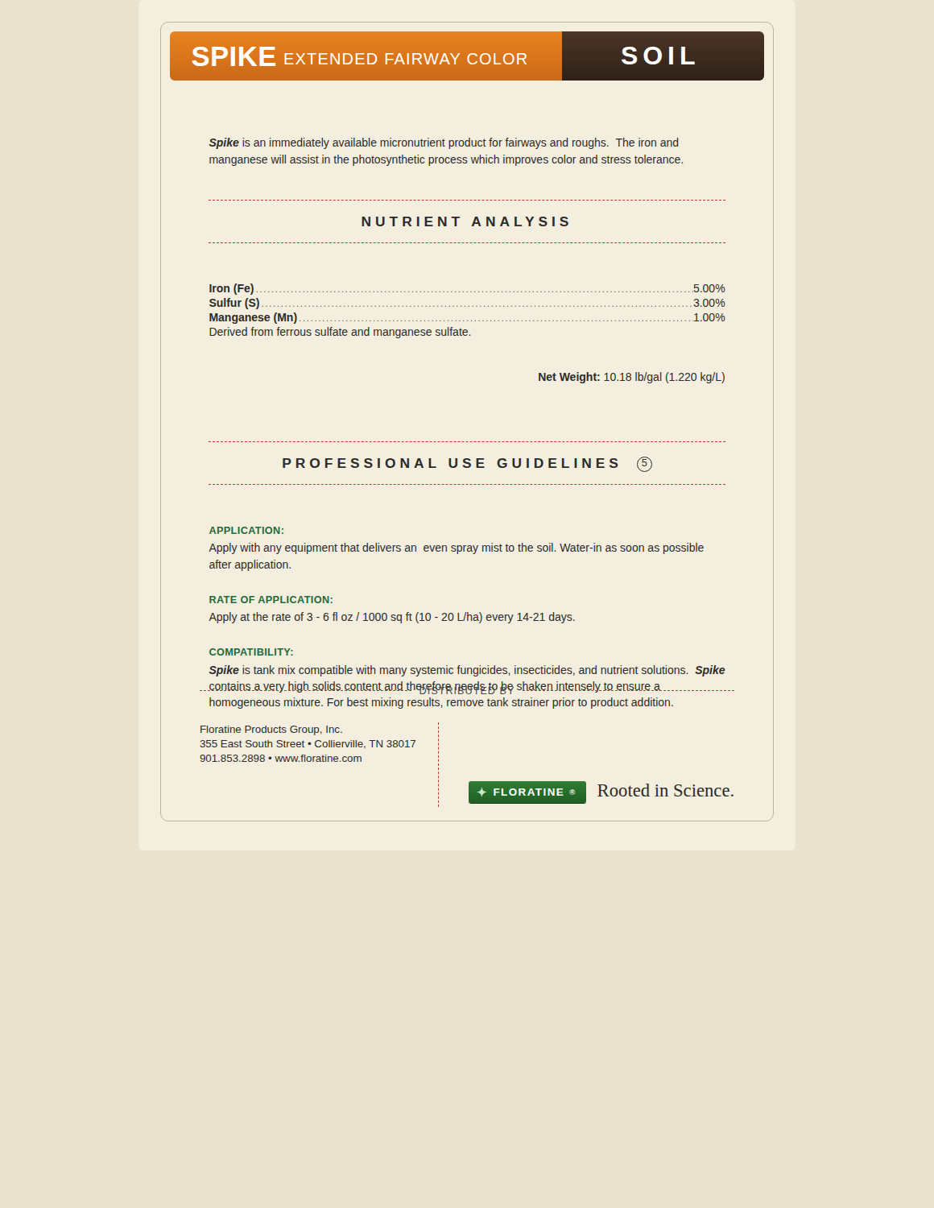SPIKE EXTENDED FAIRWAY COLOR
SOIL
Spike is an immediately available micronutrient product for fairways and roughs. The iron and manganese will assist in the photosynthetic process which improves color and stress tolerance.
NUTRIENT ANALYSIS
Iron (Fe) ........................................................................................................................................................... 5.00%
Sulfur (S) ......................................................................................................................................................... 3.00%
Manganese (Mn) ............................................................................................................................................. 1.00%
Derived from ferrous sulfate and manganese sulfate.
Net Weight: 10.18 lb/gal (1.220 kg/L)
PROFESSIONAL USE GUIDELINES 5
Application:
Apply with any equipment that delivers an even spray mist to the soil. Water-in as soon as possible after application.
Rate of Application:
Apply at the rate of 3 - 6 fl oz / 1000 sq ft (10 - 20 L/ha) every 14-21 days.
Compatibility:
Spike is tank mix compatible with many systemic fungicides, insecticides, and nutrient solutions. Spike contains a very high solids content and therefore needs to be shaken intensely to ensure a homogeneous mixture. For best mixing results, remove tank strainer prior to product addition.
DISTRIBUTED BY
Floratine Products Group, Inc.
355 East South Street • Collierville, TN 38017
901.853.2898 • www.floratine.com
✦FLORATINE® Rooted in Science.